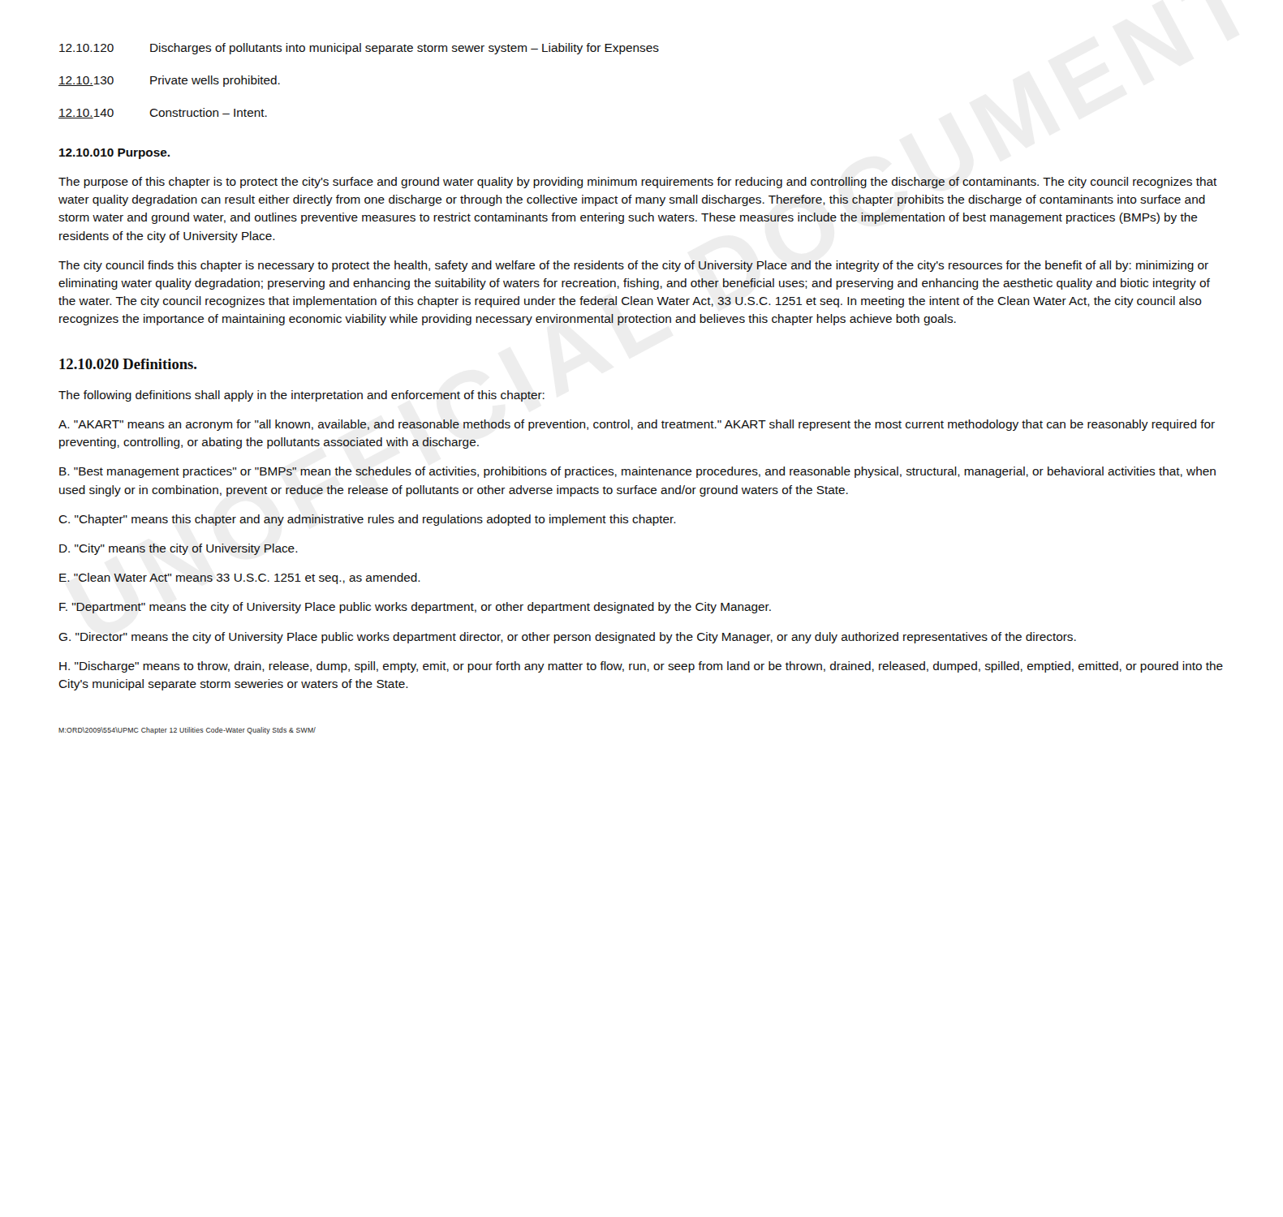UNOFFICIAL DOCUMENT
12.10.120 Discharges of pollutants into municipal separate storm sewer system – Liability for Expenses
12.10. 130 Private wells prohibited.
12.10. 140 Construction – Intent.
12.10.010 Purpose.
The purpose of this chapter is to protect the city's surface and ground water quality by providing minimum requirements for reducing and controlling the discharge of contaminants. The city council recognizes that water quality degradation can result either directly from one discharge or through the collective impact of many small discharges. Therefore, this chapter prohibits the discharge of contaminants into surface and storm water and ground water, and outlines preventive measures to restrict contaminants from entering such waters. These measures include the implementation of best management practices (BMPs) by the residents of the city of University Place.
The city council finds this chapter is necessary to protect the health, safety and welfare of the residents of the city of University Place and the integrity of the city's resources for the benefit of all by: minimizing or eliminating water quality degradation; preserving and enhancing the suitability of waters for recreation, fishing, and other beneficial uses; and preserving and enhancing the aesthetic quality and biotic integrity of the water. The city council recognizes that implementation of this chapter is required under the federal Clean Water Act, 33 U.S.C. 1251 et seq. In meeting the intent of the Clean Water Act, the city council also recognizes the importance of maintaining economic viability while providing necessary environmental protection and believes this chapter helps achieve both goals.
12.10.020 Definitions.
The following definitions shall apply in the interpretation and enforcement of this chapter:
A. "AKART" means an acronym for "all known, available, and reasonable methods of prevention, control, and treatment." AKART shall represent the most current methodology that can be reasonably required for preventing, controlling, or abating the pollutants associated with a discharge.
B. "Best management practices" or "BMPs" mean the schedules of activities, prohibitions of practices, maintenance procedures, and reasonable physical, structural, managerial, or behavioral activities that, when used singly or in combination, prevent or reduce the release of pollutants or other adverse impacts to surface and/or ground waters of the State.
C. "Chapter" means this chapter and any administrative rules and regulations adopted to implement this chapter.
D. "City" means the city of University Place.
E. "Clean Water Act" means 33 U.S.C. 1251 et seq., as amended.
F. "Department" means the city of University Place public works department, or other department designated by the City Manager.
G. "Director" means the city of University Place public works department director, or other person designated by the City Manager, or any duly authorized representatives of the directors.
H. "Discharge" means to throw, drain, release, dump, spill, empty, emit, or pour forth any matter to flow, run, or seep from land or be thrown, drained, released, dumped, spilled, emptied, emitted, or poured into the City's municipal separate storm seweries or waters of the State.
M:ORD\2009\554\UPMC Chapter 12 Utilities Code-Water Quality Stds & SWM/